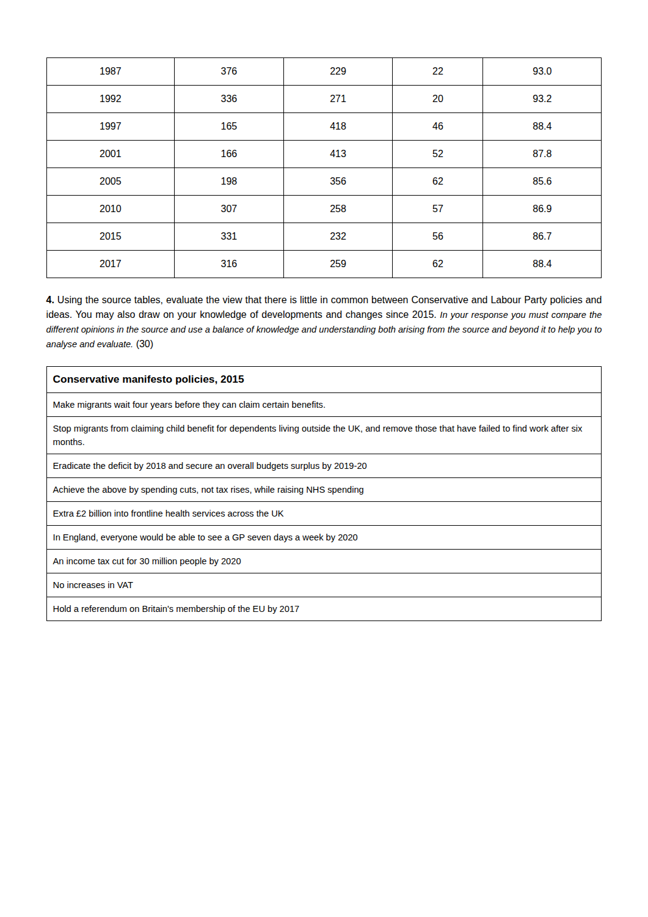| 1987 | 376 | 229 | 22 | 93.0 |
| 1992 | 336 | 271 | 20 | 93.2 |
| 1997 | 165 | 418 | 46 | 88.4 |
| 2001 | 166 | 413 | 52 | 87.8 |
| 2005 | 198 | 356 | 62 | 85.6 |
| 2010 | 307 | 258 | 57 | 86.9 |
| 2015 | 331 | 232 | 56 | 86.7 |
| 2017 | 316 | 259 | 62 | 88.4 |
4. Using the source tables, evaluate the view that there is little in common between Conservative and Labour Party policies and ideas. You may also draw on your knowledge of developments and changes since 2015. In your response you must compare the different opinions in the source and use a balance of knowledge and understanding both arising from the source and beyond it to help you to analyse and evaluate. (30)
| Conservative manifesto policies, 2015 |
| --- |
| Make migrants wait four years before they can claim certain benefits. |
| Stop migrants from claiming child benefit for dependents living outside the UK, and remove those that have failed to find work after six months. |
| Eradicate the deficit by 2018 and secure an overall budgets surplus by 2019-20 |
| Achieve the above by spending cuts, not tax rises, while raising NHS spending |
| Extra £2 billion into frontline health services across the UK |
| In England, everyone would be able to see a GP seven days a week by 2020 |
| An income tax cut for 30 million people by 2020 |
| No increases in VAT |
| Hold a referendum on Britain's membership of the EU by 2017 |